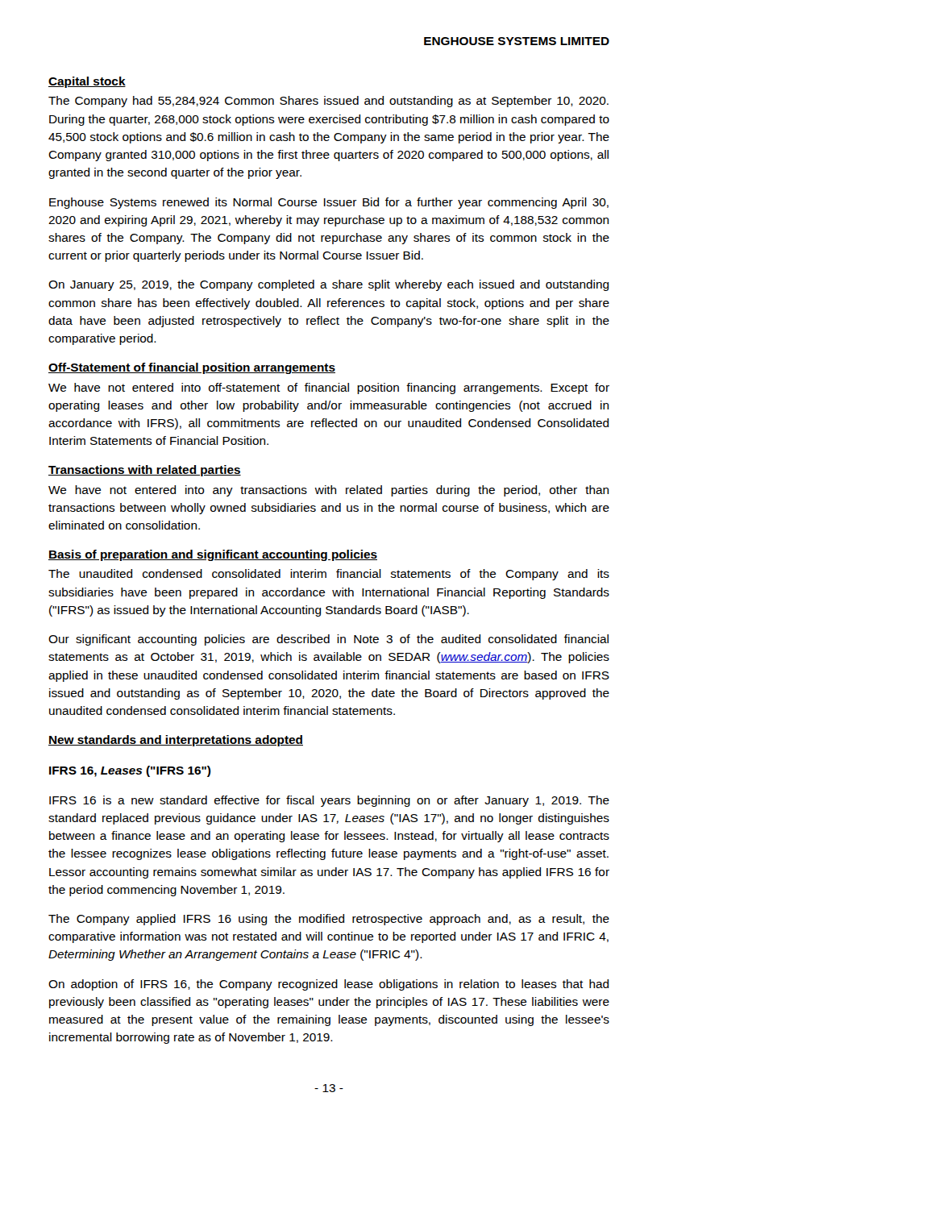ENGHOUSE SYSTEMS LIMITED
Capital stock
The Company had 55,284,924 Common Shares issued and outstanding as at September 10, 2020. During the quarter, 268,000 stock options were exercised contributing $7.8 million in cash compared to 45,500 stock options and $0.6 million in cash to the Company in the same period in the prior year. The Company granted 310,000 options in the first three quarters of 2020 compared to 500,000 options, all granted in the second quarter of the prior year.
Enghouse Systems renewed its Normal Course Issuer Bid for a further year commencing April 30, 2020 and expiring April 29, 2021, whereby it may repurchase up to a maximum of 4,188,532 common shares of the Company. The Company did not repurchase any shares of its common stock in the current or prior quarterly periods under its Normal Course Issuer Bid.
On January 25, 2019, the Company completed a share split whereby each issued and outstanding common share has been effectively doubled. All references to capital stock, options and per share data have been adjusted retrospectively to reflect the Company's two-for-one share split in the comparative period.
Off-Statement of financial position arrangements
We have not entered into off-statement of financial position financing arrangements. Except for operating leases and other low probability and/or immeasurable contingencies (not accrued in accordance with IFRS), all commitments are reflected on our unaudited Condensed Consolidated Interim Statements of Financial Position.
Transactions with related parties
We have not entered into any transactions with related parties during the period, other than transactions between wholly owned subsidiaries and us in the normal course of business, which are eliminated on consolidation.
Basis of preparation and significant accounting policies
The unaudited condensed consolidated interim financial statements of the Company and its subsidiaries have been prepared in accordance with International Financial Reporting Standards ("IFRS") as issued by the International Accounting Standards Board ("IASB").
Our significant accounting policies are described in Note 3 of the audited consolidated financial statements as at October 31, 2019, which is available on SEDAR (www.sedar.com). The policies applied in these unaudited condensed consolidated interim financial statements are based on IFRS issued and outstanding as of September 10, 2020, the date the Board of Directors approved the unaudited condensed consolidated interim financial statements.
New standards and interpretations adopted
IFRS 16, Leases ("IFRS 16")
IFRS 16 is a new standard effective for fiscal years beginning on or after January 1, 2019. The standard replaced previous guidance under IAS 17, Leases ("IAS 17"), and no longer distinguishes between a finance lease and an operating lease for lessees. Instead, for virtually all lease contracts the lessee recognizes lease obligations reflecting future lease payments and a "right-of-use" asset. Lessor accounting remains somewhat similar as under IAS 17. The Company has applied IFRS 16 for the period commencing November 1, 2019.
The Company applied IFRS 16 using the modified retrospective approach and, as a result, the comparative information was not restated and will continue to be reported under IAS 17 and IFRIC 4, Determining Whether an Arrangement Contains a Lease ("IFRIC 4").
On adoption of IFRS 16, the Company recognized lease obligations in relation to leases that had previously been classified as "operating leases" under the principles of IAS 17. These liabilities were measured at the present value of the remaining lease payments, discounted using the lessee's incremental borrowing rate as of November 1, 2019.
- 13 -